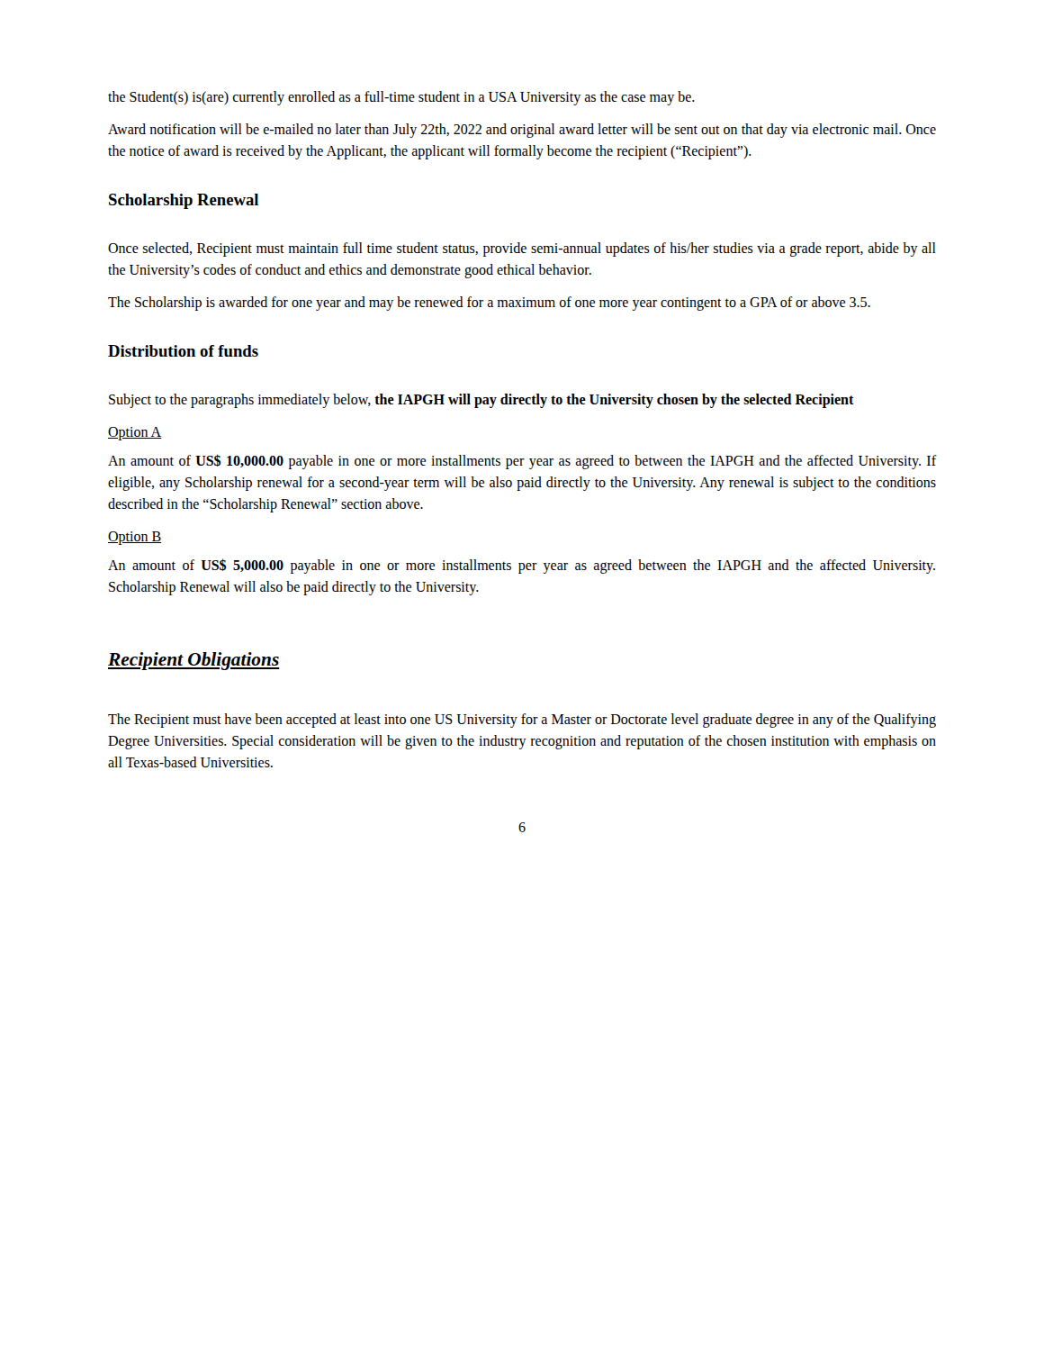the Student(s) is(are) currently enrolled as a full-time student in a USA University as the case may be.
Award notification will be e-mailed no later than July 22th, 2022 and original award letter will be sent out on that day via electronic mail. Once the notice of award is received by the Applicant, the applicant will formally become the recipient (“Recipient”).
Scholarship Renewal
Once selected, Recipient must maintain full time student status, provide semi-annual updates of his/her studies via a grade report, abide by all the University’s codes of conduct and ethics and demonstrate good ethical behavior.
The Scholarship is awarded for one year and may be renewed for a maximum of one more year contingent to a GPA of or above 3.5.
Distribution of funds
Subject to the paragraphs immediately below, the IAPGH will pay directly to the University chosen by the selected Recipient
Option A
An amount of US$ 10,000.00 payable in one or more installments per year as agreed to between the IAPGH and the affected University. If eligible, any Scholarship renewal for a second-year term will be also paid directly to the University. Any renewal is subject to the conditions described in the “Scholarship Renewal” section above.
Option B
An amount of US$ 5,000.00 payable in one or more installments per year as agreed between the IAPGH and the affected University. Scholarship Renewal will also be paid directly to the University.
Recipient Obligations
The Recipient must have been accepted at least into one US University for a Master or Doctorate level graduate degree in any of the Qualifying Degree Universities. Special consideration will be given to the industry recognition and reputation of the chosen institution with emphasis on all Texas-based Universities.
6